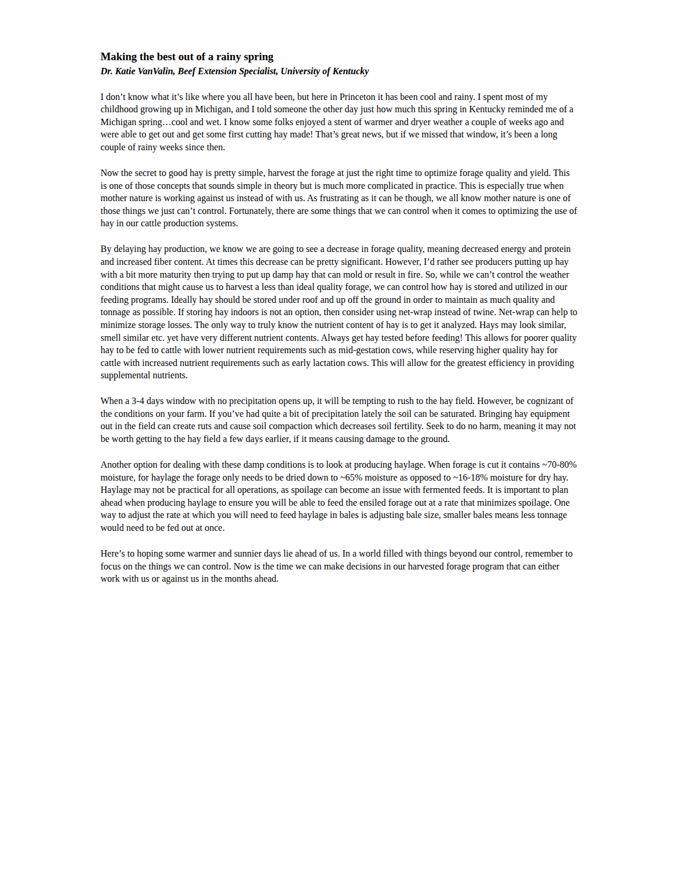Making the best out of a rainy spring
Dr. Katie VanValin, Beef Extension Specialist, University of Kentucky
I don’t know what it’s like where you all have been, but here in Princeton it has been cool and rainy. I spent most of my childhood growing up in Michigan, and I told someone the other day just how much this spring in Kentucky reminded me of a Michigan spring…cool and wet. I know some folks enjoyed a stent of warmer and dryer weather a couple of weeks ago and were able to get out and get some first cutting hay made! That’s great news, but if we missed that window, it’s been a long couple of rainy weeks since then.
Now the secret to good hay is pretty simple, harvest the forage at just the right time to optimize forage quality and yield. This is one of those concepts that sounds simple in theory but is much more complicated in practice. This is especially true when mother nature is working against us instead of with us. As frustrating as it can be though, we all know mother nature is one of those things we just can’t control. Fortunately, there are some things that we can control when it comes to optimizing the use of hay in our cattle production systems.
By delaying hay production, we know we are going to see a decrease in forage quality, meaning decreased energy and protein and increased fiber content. At times this decrease can be pretty significant. However, I’d rather see producers putting up hay with a bit more maturity then trying to put up damp hay that can mold or result in fire. So, while we can’t control the weather conditions that might cause us to harvest a less than ideal quality forage, we can control how hay is stored and utilized in our feeding programs. Ideally hay should be stored under roof and up off the ground in order to maintain as much quality and tonnage as possible. If storing hay indoors is not an option, then consider using net-wrap instead of twine. Net-wrap can help to minimize storage losses. The only way to truly know the nutrient content of hay is to get it analyzed. Hays may look similar, smell similar etc. yet have very different nutrient contents. Always get hay tested before feeding! This allows for poorer quality hay to be fed to cattle with lower nutrient requirements such as mid-gestation cows, while reserving higher quality hay for cattle with increased nutrient requirements such as early lactation cows. This will allow for the greatest efficiency in providing supplemental nutrients.
When a 3-4 days window with no precipitation opens up, it will be tempting to rush to the hay field. However, be cognizant of the conditions on your farm. If you’ve had quite a bit of precipitation lately the soil can be saturated. Bringing hay equipment out in the field can create ruts and cause soil compaction which decreases soil fertility. Seek to do no harm, meaning it may not be worth getting to the hay field a few days earlier, if it means causing damage to the ground.
Another option for dealing with these damp conditions is to look at producing haylage. When forage is cut it contains ~70-80% moisture, for haylage the forage only needs to be dried down to ~65% moisture as opposed to ~16-18% moisture for dry hay. Haylage may not be practical for all operations, as spoilage can become an issue with fermented feeds. It is important to plan ahead when producing haylage to ensure you will be able to feed the ensiled forage out at a rate that minimizes spoilage. One way to adjust the rate at which you will need to feed haylage in bales is adjusting bale size, smaller bales means less tonnage would need to be fed out at once.
Here’s to hoping some warmer and sunnier days lie ahead of us. In a world filled with things beyond our control, remember to focus on the things we can control. Now is the time we can make decisions in our harvested forage program that can either work with us or against us in the months ahead.